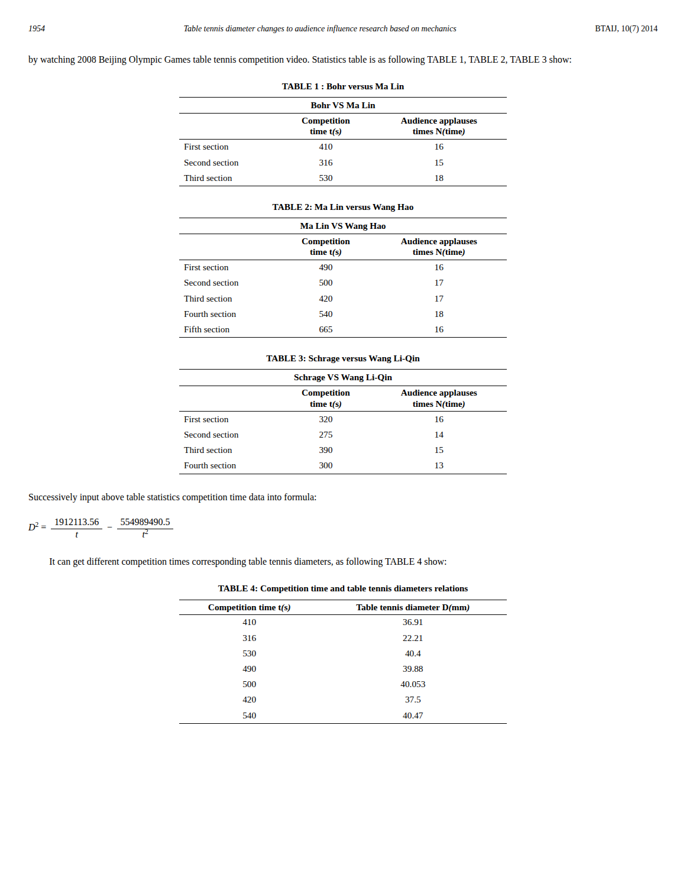1954 Table tennis diameter changes to audience influence research based on mechanics BTAIJ, 10(7) 2014
by watching 2008 Beijing Olympic Games table tennis competition video. Statistics table is as following TABLE 1, TABLE 2, TABLE 3 show:
TABLE 1 : Bohr versus Ma Lin
| Bohr VS Ma Lin |
| --- |
| | Competition time t ( s ) | Audience applauses times N ( time ) |
| First section | 410 | 16 |
| Second section | 316 | 15 |
| Third section | 530 | 18 |
TABLE 2: Ma Lin versus Wang Hao
| Ma Lin VS Wang Hao |
| --- |
| | Competition time t ( s ) | Audience applauses times N ( time ) |
| First section | 490 | 16 |
| Second section | 500 | 17 |
| Third section | 420 | 17 |
| Fourth section | 540 | 18 |
| Fifth section | 665 | 16 |
TABLE 3: Schrage versus Wang Li-Qin
| Schrage VS Wang Li-Qin |
| --- |
| | Competition time t ( s ) | Audience applauses times N ( time ) |
| First section | 320 | 16 |
| Second section | 275 | 14 |
| Third section | 390 | 15 |
| Fourth section | 300 | 13 |
Successively input above table statistics competition time data into formula:
D2 = 1912113.56 t − 554989490.5 t2
It can get different competition times corresponding table tennis diameters, as following TABLE 4 show:
TABLE 4: Competition time and table tennis diameters relations
| Competition time t ( s ) | Table tennis diameter D ( mm ) |
| --- | --- |
| 410 | 36.91 |
| 316 | 22.21 |
| 530 | 40.4 |
| 490 | 39.88 |
| 500 | 40.053 |
| 420 | 37.5 |
| 540 | 40.47 |